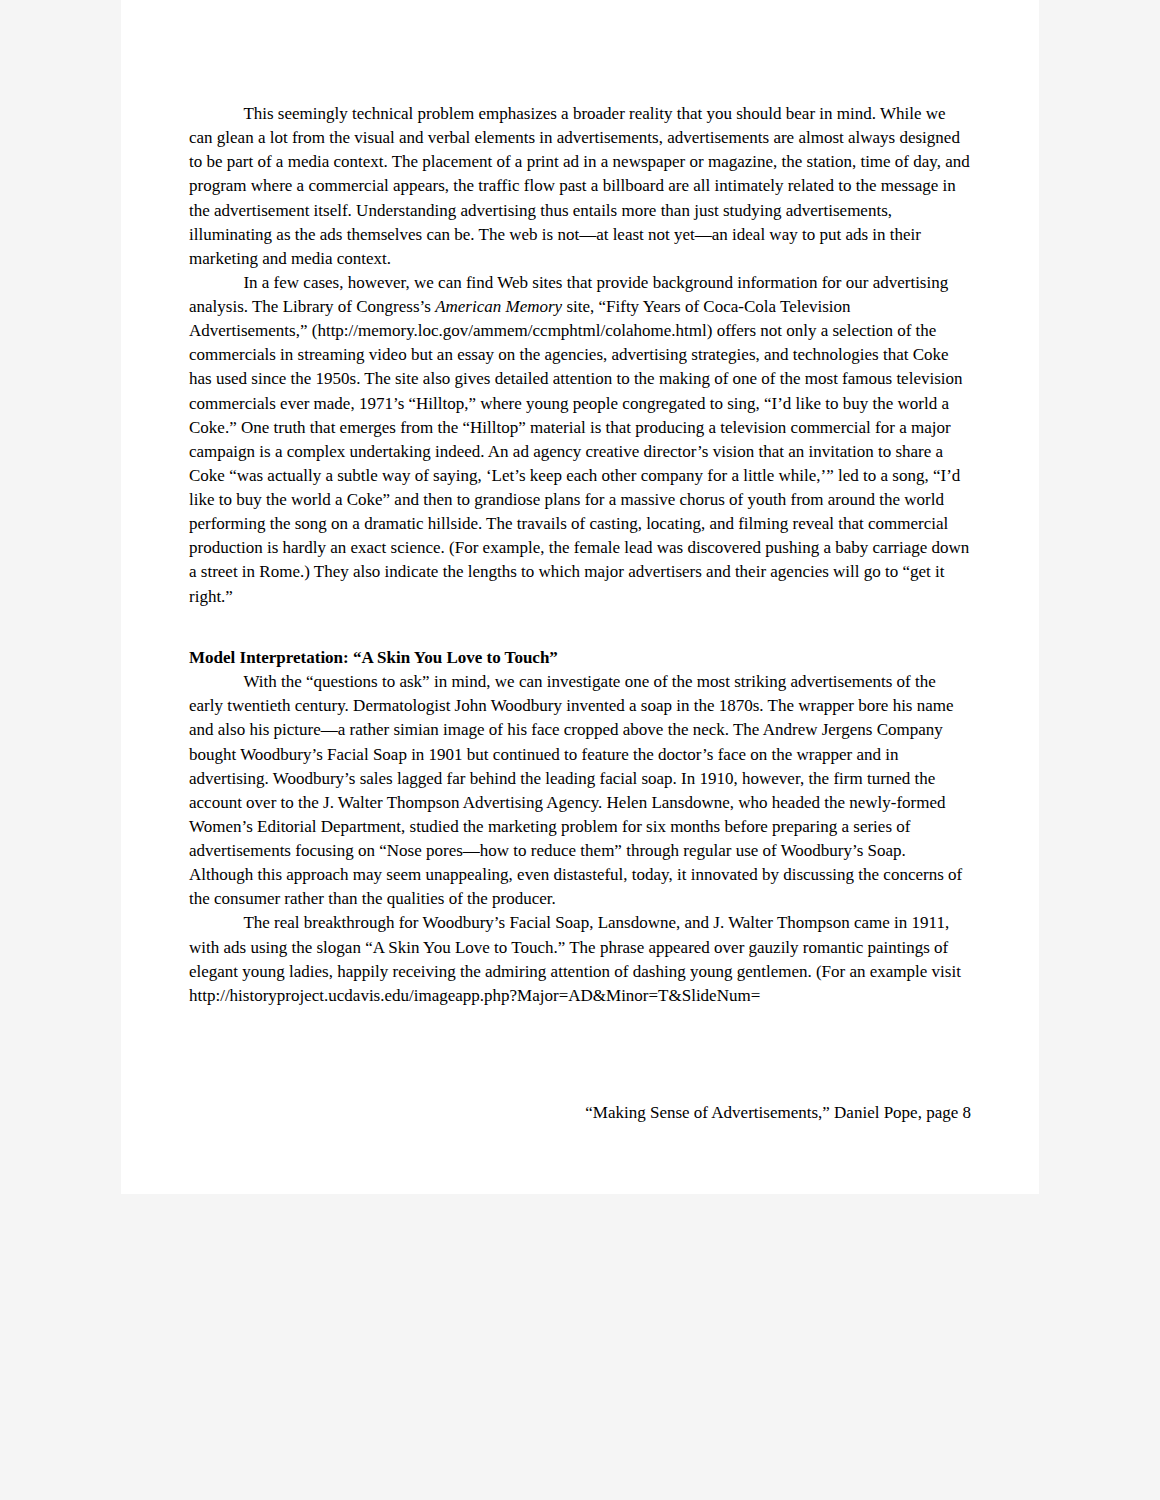This seemingly technical problem emphasizes a broader reality that you should bear in mind. While we can glean a lot from the visual and verbal elements in advertisements, advertisements are almost always designed to be part of a media context. The placement of a print ad in a newspaper or magazine, the station, time of day, and program where a commercial appears, the traffic flow past a billboard are all intimately related to the message in the advertisement itself. Understanding advertising thus entails more than just studying advertisements, illuminating as the ads themselves can be. The web is not—at least not yet—an ideal way to put ads in their marketing and media context.
In a few cases, however, we can find Web sites that provide background information for our advertising analysis. The Library of Congress’s American Memory site, “Fifty Years of Coca-Cola Television Advertisements,” (http://memory.loc.gov/ammem/ccmphtml/colahome.html) offers not only a selection of the commercials in streaming video but an essay on the agencies, advertising strategies, and technologies that Coke has used since the 1950s. The site also gives detailed attention to the making of one of the most famous television commercials ever made, 1971’s “Hilltop,” where young people congregated to sing, “I’d like to buy the world a Coke.” One truth that emerges from the “Hilltop” material is that producing a television commercial for a major campaign is a complex undertaking indeed. An ad agency creative director’s vision that an invitation to share a Coke “was actually a subtle way of saying, ‘Let’s keep each other company for a little while,’” led to a song, “I’d like to buy the world a Coke” and then to grandiose plans for a massive chorus of youth from around the world performing the song on a dramatic hillside. The travails of casting, locating, and filming reveal that commercial production is hardly an exact science. (For example, the female lead was discovered pushing a baby carriage down a street in Rome.) They also indicate the lengths to which major advertisers and their agencies will go to “get it right.”
Model Interpretation: “A Skin You Love to Touch”
With the “questions to ask” in mind, we can investigate one of the most striking advertisements of the early twentieth century. Dermatologist John Woodbury invented a soap in the 1870s. The wrapper bore his name and also his picture—a rather simian image of his face cropped above the neck. The Andrew Jergens Company bought Woodbury’s Facial Soap in 1901 but continued to feature the doctor’s face on the wrapper and in advertising. Woodbury’s sales lagged far behind the leading facial soap. In 1910, however, the firm turned the account over to the J. Walter Thompson Advertising Agency. Helen Lansdowne, who headed the newly-formed Women’s Editorial Department, studied the marketing problem for six months before preparing a series of advertisements focusing on “Nose pores—how to reduce them” through regular use of Woodbury’s Soap. Although this approach may seem unappealing, even distasteful, today, it innovated by discussing the concerns of the consumer rather than the qualities of the producer.
The real breakthrough for Woodbury’s Facial Soap, Lansdowne, and J. Walter Thompson came in 1911, with ads using the slogan “A Skin You Love to Touch.” The phrase appeared over gauzily romantic paintings of elegant young ladies, happily receiving the admiring attention of dashing young gentlemen. (For an example visit http://historyproject.ucdavis.edu/imageapp.php?Major=AD&Minor=T&SlideNum=
“Making Sense of Advertisements,” Daniel Pope, page 8